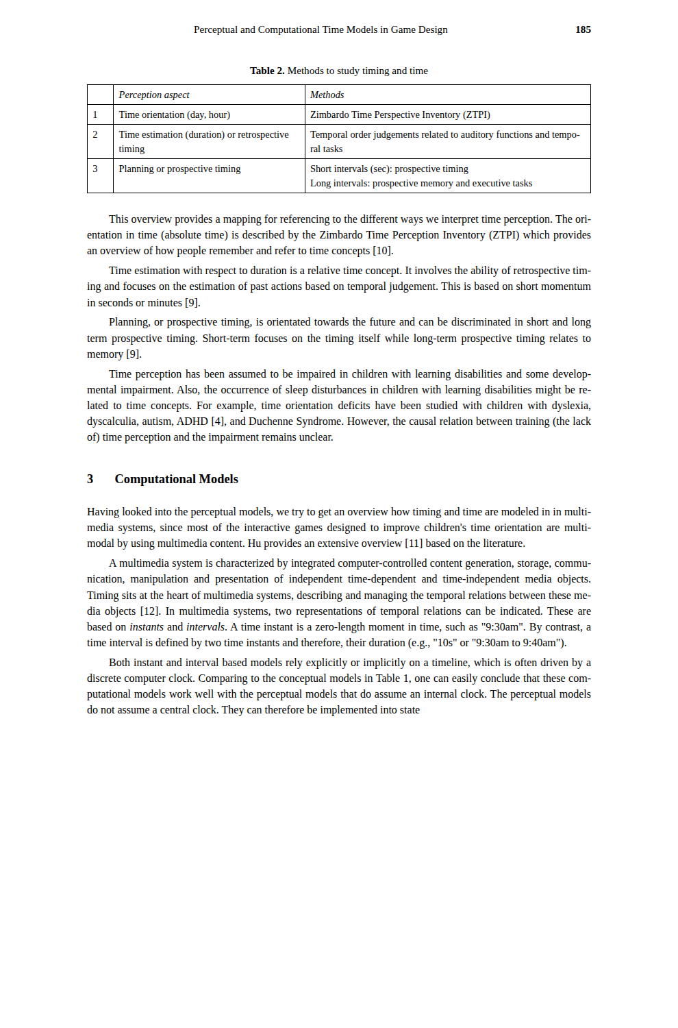Perceptual and Computational Time Models in Game Design 185
Table 2. Methods to study timing and time
| | Perception aspect | Methods |
| --- | --- | --- |
| 1 | Time orientation (day, hour) | Zimbardo Time Perspective Inventory (ZTPI) |
| 2 | Time estimation (duration) or retrospective timing | Temporal order judgements related to auditory functions and temporal tasks |
| 3 | Planning or prospective timing | Short intervals (sec): prospective timing Long intervals: prospective memory and executive tasks |
This overview provides a mapping for referencing to the different ways we interpret time perception. The orientation in time (absolute time) is described by the Zimbardo Time Perception Inventory (ZTPI) which provides an overview of how people remember and refer to time concepts [10].
Time estimation with respect to duration is a relative time concept. It involves the ability of retrospective timing and focuses on the estimation of past actions based on temporal judgement. This is based on short momentum in seconds or minutes [9].
Planning, or prospective timing, is orientated towards the future and can be discriminated in short and long term prospective timing. Short-term focuses on the timing itself while long-term prospective timing relates to memory [9].
Time perception has been assumed to be impaired in children with learning disabilities and some developmental impairment. Also, the occurrence of sleep disturbances in children with learning disabilities might be related to time concepts. For example, time orientation deficits have been studied with children with dyslexia, dyscalculia, autism, ADHD [4], and Duchenne Syndrome. However, the causal relation between training (the lack of) time perception and the impairment remains unclear.
3 Computational Models
Having looked into the perceptual models, we try to get an overview how timing and time are modeled in in multimedia systems, since most of the interactive games designed to improve children's time orientation are multi-modal by using multimedia content. Hu provides an extensive overview [11] based on the literature.
A multimedia system is characterized by integrated computer-controlled content generation, storage, communication, manipulation and presentation of independent time-dependent and time-independent media objects. Timing sits at the heart of multimedia systems, describing and managing the temporal relations between these media objects [12]. In multimedia systems, two representations of temporal relations can be indicated. These are based on instants and intervals. A time instant is a zero-length moment in time, such as "9:30am". By contrast, a time interval is defined by two time instants and therefore, their duration (e.g., "10s" or "9:30am to 9:40am").
Both instant and interval based models rely explicitly or implicitly on a timeline, which is often driven by a discrete computer clock. Comparing to the conceptual models in Table 1, one can easily conclude that these computational models work well with the perceptual models that do assume an internal clock. The perceptual models do not assume a central clock. They can therefore be implemented into state